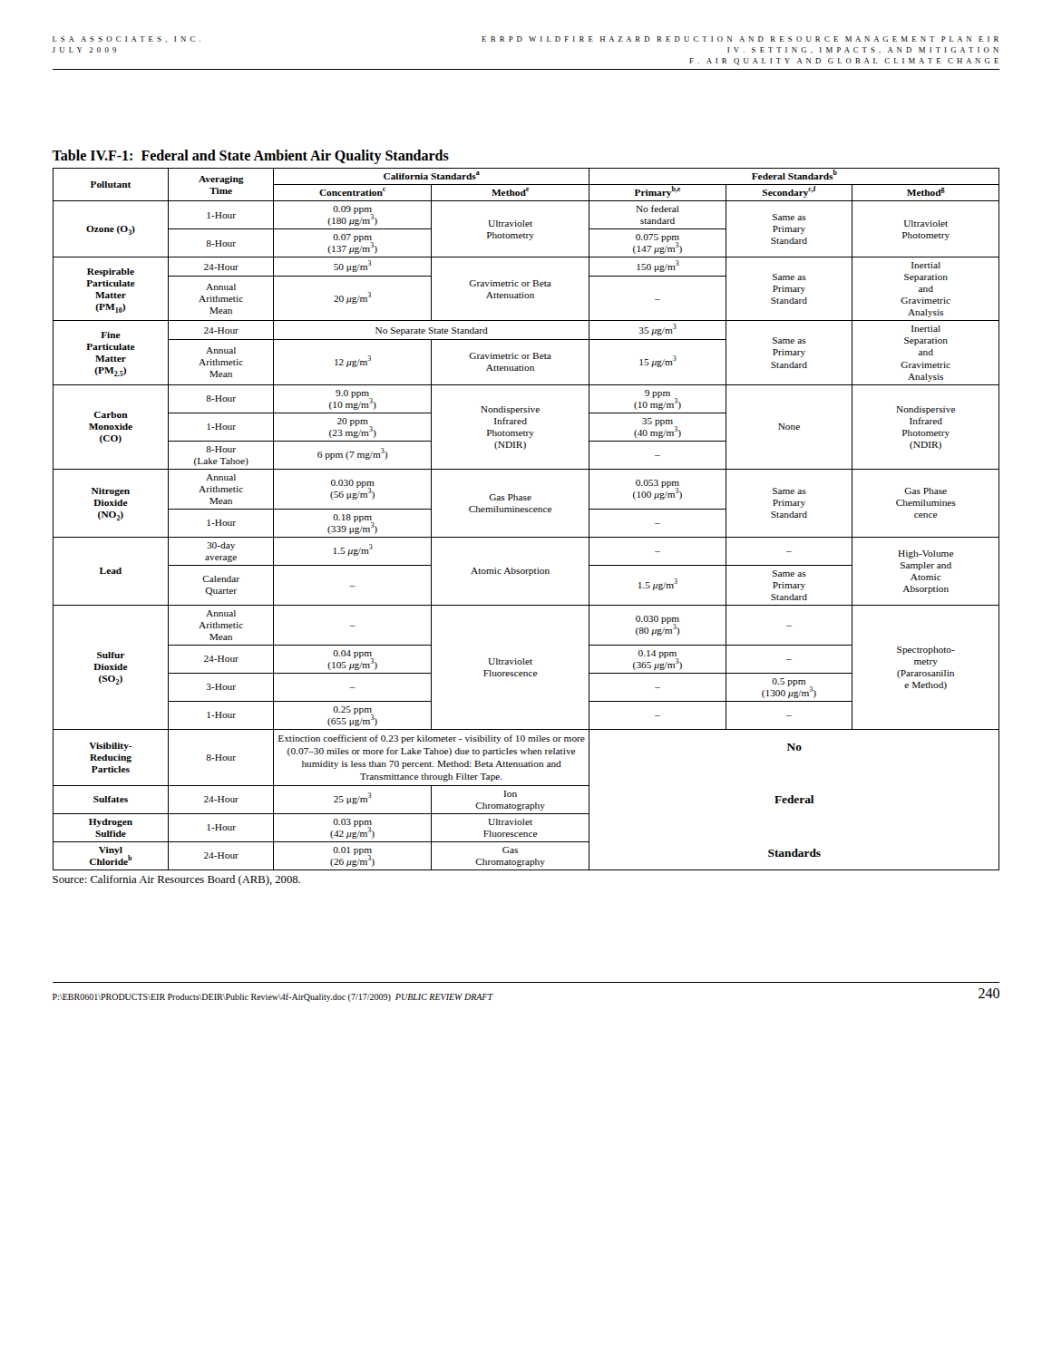L S A A S S O C I A T E S , I N C .
J U L Y 2 0 0 9
E B R P D W I L D F I R E H A Z A R D R E D U C T I O N A N D R E S O U R C E M A N A G E M E N T P L A N E I R
I V . S E T T I N G , I M P A C T S , A N D M I T I G A T I O N
F . A I R Q U A L I T Y A N D G L O B A L C L I M A T E C H A N G E
Table IV.F-1: Federal and State Ambient Air Quality Standards
| Pollutant | Averaging Time | California Standards a | Federal Standards b |
| --- | --- | --- | --- |
| Concentration c | Method e | Primary b,e | Secondary c,f | Method g |
| Ozone (O 3 ) | 1-Hour | 0.09 ppm (180 μ g/m 3 ) | Ultraviolet Photometry | No federal standard | Same as Primary Standard | Ultraviolet Photometry |
| 8-Hour | 0.07 ppm (137 μ g/m 3 ) | 0.075 ppm (147 μ g/m 3 ) |
| Respirable Particulate Matter (PM 10 ) | 24-Hour | 50 μg/m 3 | Gravimetric or Beta Attenuation | 150 μg/m 3 | Same as Primary Standard | Inertial Separation and Gravimetric Analysis |
| Annual Arithmetic Mean | 20 μ g/m 3 | – |
| Fine Particulate Matter (PM 2.5 ) | 24-Hour | No Separate State Standard | 35 μ g/m 3 | Same as Primary Standard | Inertial Separation and Gravimetric Analysis |
| Annual Arithmetic Mean | 12 μ g/m 3 | Gravimetric or Beta Attenuation | 15 μ g/m 3 |
| Carbon Monoxide (CO) | 8-Hour | 9.0 ppm (10 mg/m 3 ) | Nondispersive Infrared Photometry (NDIR) | 9 ppm (10 mg/m 3 ) | None | Nondispersive Infrared Photometry (NDIR) |
| 1-Hour | 20 ppm (23 mg/m 3 ) | 35 ppm (40 mg/m 3 ) |
| 8-Hour (Lake Tahoe) | 6 ppm (7 mg/m 3 ) | – |
| Nitrogen Dioxide (NO 2 ) | Annual Arithmetic Mean | 0.030 ppm (56 μg/m 3 ) | Gas Phase Chemiluminescence | 0.053 ppm (100 μ g/m 3 ) | Same as Primary Standard | Gas Phase Chemilumines cence |
| 1-Hour | 0.18 ppm (339 μg/m 3 ) | – |
| Lead | 30-day average | 1.5 μ g/m 3 | Atomic Absorption | – | – | High-Volume Sampler and Atomic Absorption |
| Calendar Quarter | – | 1.5 μ g/m 3 | Same as Primary Standard |
| Sulfur Dioxide (SO 2 ) | Annual Arithmetic Mean | – | Ultraviolet Fluorescence | 0.030 ppm (80 μ g/m 3 ) | – | Spectrophoto- metry (Pararosanilin e Method) |
| 24-Hour | 0.04 ppm (105 μ g/m 3 ) | 0.14 ppm (365 μ g/m 3 ) | – |
| 3-Hour | – | – | 0.5 ppm (1300 μ g/m 3 ) |
| 1-Hour | 0.25 ppm (655 μg/m 3 ) | – | – |
| Visibility- Reducing Particles | 8-Hour | Extinction coefficient of 0.23 per kilometer - visibility of 10 miles or more (0.07–30 miles or more for Lake Tahoe) due to particles when relative humidity is less than 70 percent. Method: Beta Attenuation and Transmittance through Filter Tape. | No Federal Standards |
| Sulfates | 24-Hour | 25 μg/m 3 | Ion Chromatography |
| Hydrogen Sulfide | 1-Hour | 0.03 ppm (42 μ g/m 3 ) | Ultraviolet Fluorescence |
| Vinyl Chloride h | 24-Hour | 0.01 ppm (26 μ g/m 3 ) | Gas Chromatography |
Source: California Air Resources Board (ARB), 2008.
P:\EBR0601\PRODUCTS\EIR Products\DEIR\Public Review\4f-AirQuality.doc (7/17/2009) PUBLIC REVIEW DRAFT
240